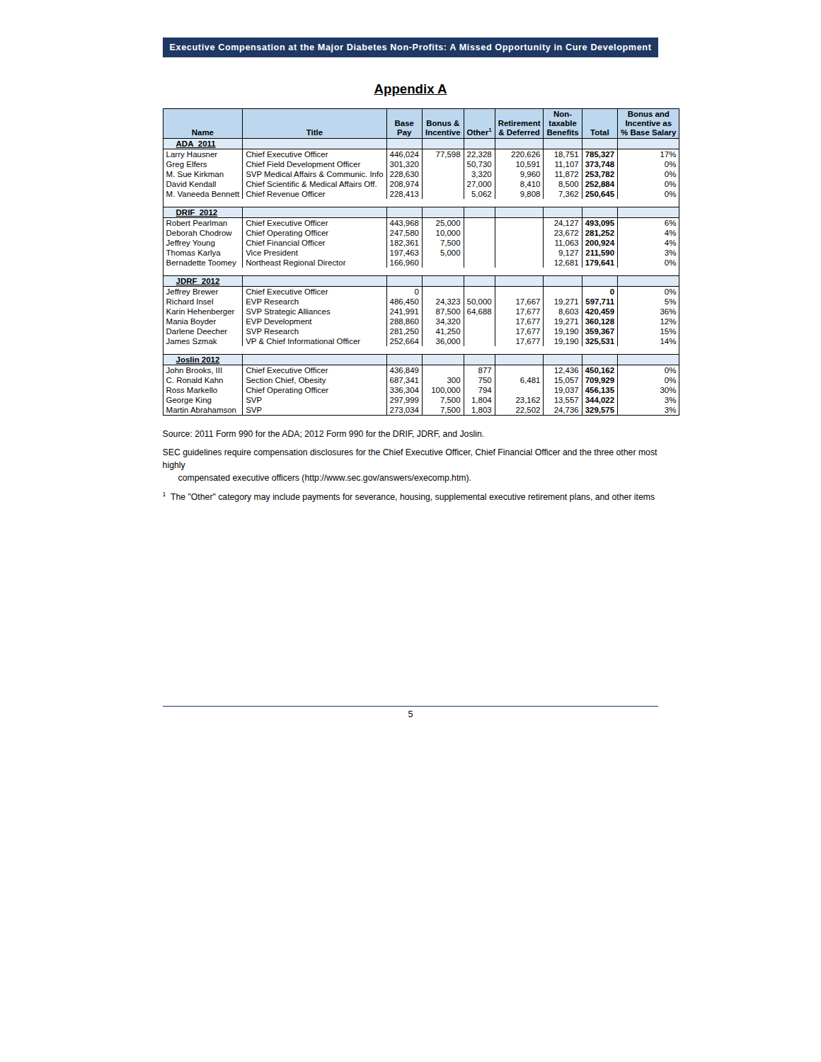Executive Compensation at the Major Diabetes Non-Profits: A Missed Opportunity in Cure Development
Appendix A
| Name | Title | Base Pay | Bonus & Incentive | Other 1 | Retirement & Deferred | Non- taxable Benefits | Total | Bonus and Incentive as % Base Salary |
| --- | --- | --- | --- | --- | --- | --- | --- | --- |
| ADA 2011 | | | | | | | | |
| Larry Hausner | Chief Executive Officer | 446,024 | 77,598 | 22,328 | 220,626 | 18,751 | 785,327 | 17% |
| Greg Elfers | Chief Field Development Officer | 301,320 | | 50,730 | 10,591 | 11,107 | 373,748 | 0% |
| M. Sue Kirkman | SVP Medical Affairs & Communic. Info | 228,630 | | 3,320 | 9,960 | 11,872 | 253,782 | 0% |
| David Kendall | Chief Scientific & Medical Affairs Off. | 208,974 | | 27,000 | 8,410 | 8,500 | 252,884 | 0% |
| M. Vaneeda Bennett | Chief Revenue Officer | 228,413 | | 5,062 | 9,808 | 7,362 | 250,645 | 0% |
| DRIF 2012 | | | | | | | | |
| Robert Pearlman | Chief Executive Officer | 443,968 | 25,000 | | | 24,127 | 493,095 | 6% |
| Deborah Chodrow | Chief Operating Officer | 247,580 | 10,000 | | | 23,672 | 281,252 | 4% |
| Jeffrey Young | Chief Financial Officer | 182,361 | 7,500 | | | 11,063 | 200,924 | 4% |
| Thomas Karlya | Vice President | 197,463 | 5,000 | | | 9,127 | 211,590 | 3% |
| Bernadette Toomey | Northeast Regional Director | 166,960 | | | | 12,681 | 179,641 | 0% |
| JDRF 2012 | | | | | | | | |
| Jeffrey Brewer | Chief Executive Officer | 0 | | | | | 0 | 0% |
| Richard Insel | EVP Research | 486,450 | 24,323 | 50,000 | 17,667 | 19,271 | 597,711 | 5% |
| Karin Hehenberger | SVP Strategic Alliances | 241,991 | 87,500 | 64,688 | 17,677 | 8,603 | 420,459 | 36% |
| Mania Boyder | EVP Development | 288,860 | 34,320 | | 17,677 | 19,271 | 360,128 | 12% |
| Darlene Deecher | SVP Research | 281,250 | 41,250 | | 17,677 | 19,190 | 359,367 | 15% |
| James Szmak | VP & Chief Informational Officer | 252,664 | 36,000 | | 17,677 | 19,190 | 325,531 | 14% |
| Joslin 2012 | | | | | | | | |
| John Brooks, III | Chief Executive Officer | 436,849 | | 877 | | 12,436 | 450,162 | 0% |
| C. Ronald Kahn | Section Chief, Obesity | 687,341 | 300 | 750 | 6,481 | 15,057 | 709,929 | 0% |
| Ross Markello | Chief Operating Officer | 336,304 | 100,000 | 794 | | 19,037 | 456,135 | 30% |
| George King | SVP | 297,999 | 7,500 | 1,804 | 23,162 | 13,557 | 344,022 | 3% |
| Martin Abrahamson | SVP | 273,034 | 7,500 | 1,803 | 22,502 | 24,736 | 329,575 | 3% |
Source: 2011 Form 990 for the ADA; 2012 Form 990 for the DRIF, JDRF, and Joslin.
SEC guidelines require compensation disclosures for the Chief Executive Officer, Chief Financial Officer and the three other most highly compensated executive officers (http://www.sec.gov/answers/execomp.htm).
1 The "Other" category may include payments for severance, housing, supplemental executive retirement plans, and other items
5